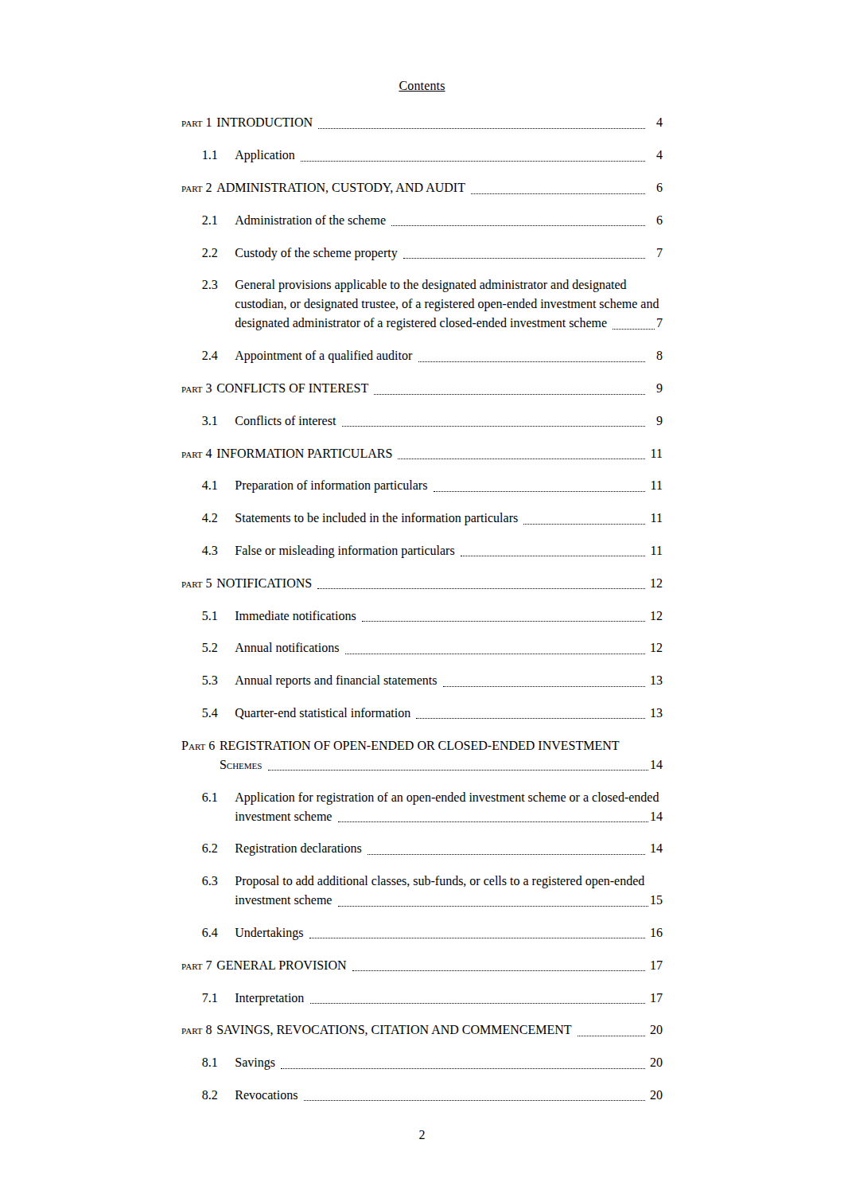Contents
Part 1 INTRODUCTION 4
1.1 Application 4
Part 2 ADMINISTRATION, CUSTODY, AND AUDIT 6
2.1 Administration of the scheme 6
2.2 Custody of the scheme property 7
2.3 General provisions applicable to the designated administrator and designated custodian, or designated trustee, of a registered open-ended investment scheme and designated administrator of a registered closed-ended investment scheme 7
2.4 Appointment of a qualified auditor 8
Part 3 CONFLICTS OF INTEREST 9
3.1 Conflicts of interest 9
Part 4 INFORMATION PARTICULARS 11
4.1 Preparation of information particulars 11
4.2 Statements to be included in the information particulars 11
4.3 False or misleading information particulars 11
Part 5 NOTIFICATIONS 12
5.1 Immediate notifications 12
5.2 Annual notifications 12
5.3 Annual reports and financial statements 13
5.4 Quarter-end statistical information 13
Part 6 REGISTRATION OF OPEN-ENDED OR CLOSED-ENDED INVESTMENT Schemes 14
6.1 Application for registration of an open-ended investment scheme or a closed-ended investment scheme 14
6.2 Registration declarations 14
6.3 Proposal to add additional classes, sub-funds, or cells to a registered open-ended investment scheme 15
6.4 Undertakings 16
Part 7 GENERAL PROVISION 17
7.1 Interpretation 17
Part 8 SAVINGS, REVOCATIONS, CITATION AND COMMENCEMENT 20
8.1 Savings 20
8.2 Revocations 20
2